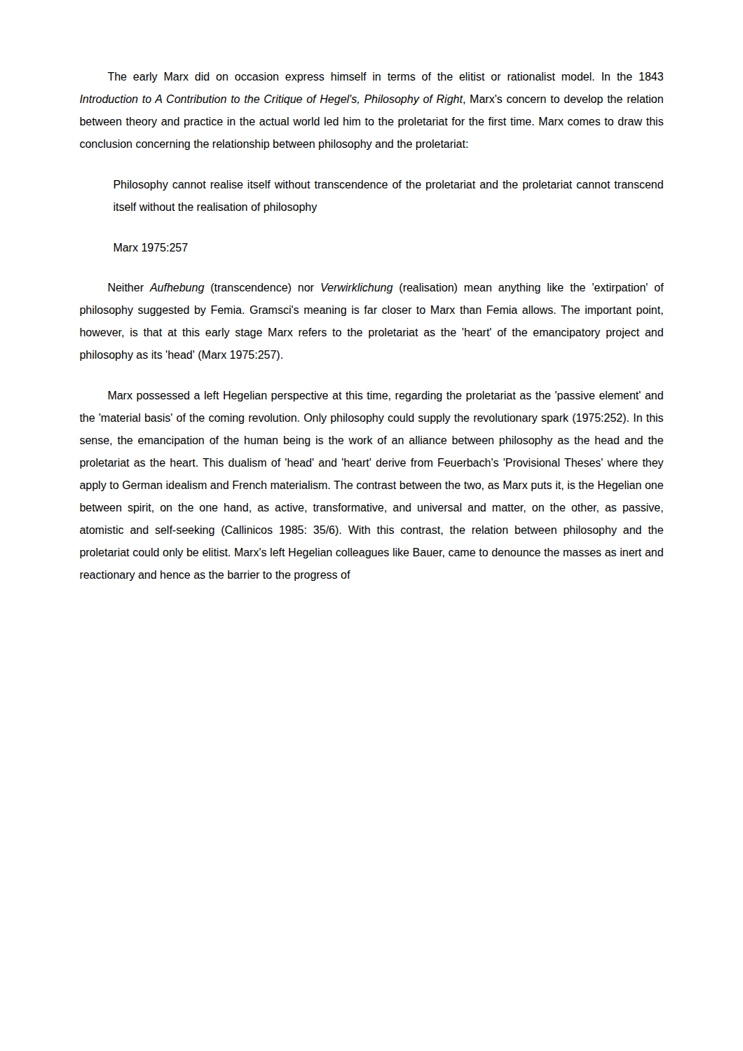The early Marx did on occasion express himself in terms of the elitist or rationalist model. In the 1843 Introduction to A Contribution to the Critique of Hegel's, Philosophy of Right, Marx's concern to develop the relation between theory and practice in the actual world led him to the proletariat for the first time. Marx comes to draw this conclusion concerning the relationship between philosophy and the proletariat:
Philosophy cannot realise itself without transcendence of the proletariat and the proletariat cannot transcend itself without the realisation of philosophy
Marx 1975:257
Neither Aufhebung (transcendence) nor Verwirklichung (realisation) mean anything like the 'extirpation' of philosophy suggested by Femia. Gramsci's meaning is far closer to Marx than Femia allows. The important point, however, is that at this early stage Marx refers to the proletariat as the 'heart' of the emancipatory project and philosophy as its 'head' (Marx 1975:257).
Marx possessed a left Hegelian perspective at this time, regarding the proletariat as the 'passive element' and the 'material basis' of the coming revolution. Only philosophy could supply the revolutionary spark (1975:252). In this sense, the emancipation of the human being is the work of an alliance between philosophy as the head and the proletariat as the heart. This dualism of 'head' and 'heart' derive from Feuerbach's 'Provisional Theses' where they apply to German idealism and French materialism. The contrast between the two, as Marx puts it, is the Hegelian one between spirit, on the one hand, as active, transformative, and universal and matter, on the other, as passive, atomistic and self-seeking (Callinicos 1985: 35/6). With this contrast, the relation between philosophy and the proletariat could only be elitist. Marx's left Hegelian colleagues like Bauer, came to denounce the masses as inert and reactionary and hence as the barrier to the progress of